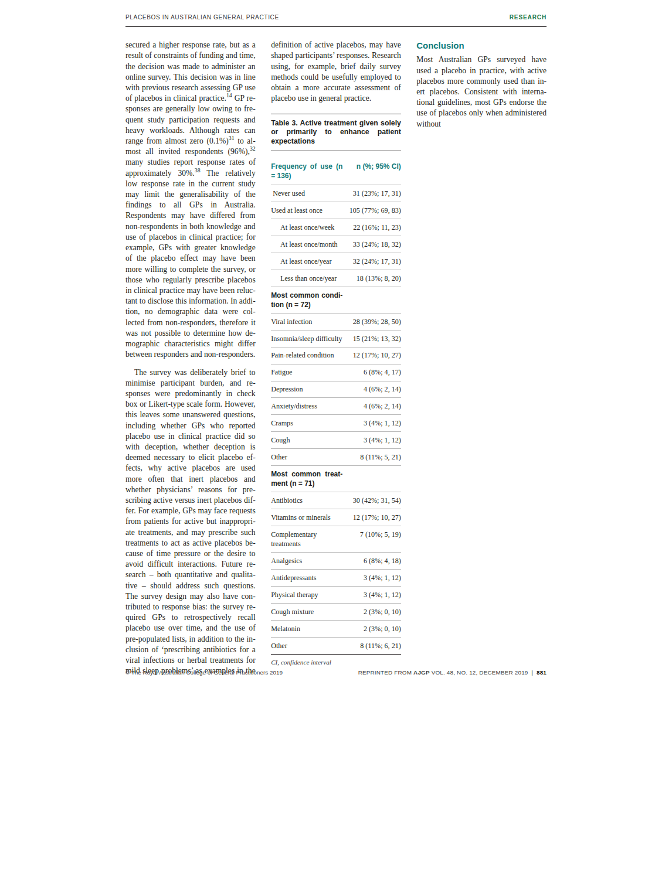Placebos in Australian general practice
Research
secured a higher response rate, but as a result of constraints of funding and time, the decision was made to administer an online survey. This decision was in line with previous research assessing GP use of placebos in clinical practice.14 GP responses are generally low owing to frequent study participation requests and heavy workloads. Although rates can range from almost zero (0.1%)31 to almost all invited respondents (96%),32 many studies report response rates of approximately 30%.38 The relatively low response rate in the current study may limit the generalisability of the findings to all GPs in Australia. Respondents may have differed from non-respondents in both knowledge and use of placebos in clinical practice; for example, GPs with greater knowledge of the placebo effect may have been more willing to complete the survey, or those who regularly prescribe placebos in clinical practice may have been reluctant to disclose this information. In addition, no demographic data were collected from non-responders, therefore it was not possible to determine how demographic characteristics might differ between responders and non-responders.
The survey was deliberately brief to minimise participant burden, and responses were predominantly in check box or Likert-type scale form. However, this leaves some unanswered questions, including whether GPs who reported placebo use in clinical practice did so with deception, whether deception is deemed necessary to elicit placebo effects, why active placebos are used more often that inert placebos and whether physicians’ reasons for prescribing active versus inert placebos differ. For example, GPs may face requests from patients for active but inappropriate treatments, and may prescribe such treatments to act as active placebos because of time pressure or the desire to avoid difficult interactions. Future research – both quantitative and qualitative – should address such questions. The survey design may also have contributed to response bias: the survey required GPs to retrospectively recall placebo use over time, and the use of pre-populated lists, in addition to the inclusion of ‘prescribing antibiotics for a viral infections or herbal treatments for mild sleep problems’ as examples in the definition of active placebos, may have shaped participants’ responses. Research using, for example, brief daily survey methods could be usefully employed to obtain a more accurate assessment of placebo use in general practice.
Table 3. Active treatment given solely or primarily to enhance patient expectations
| Frequency of use (n = 136) | n (%; 95% CI) |
| Never used | 31 (23%; 17, 31) |
| Used at least once | 105 (77%; 69, 83) |
| At least once/week | 22 (16%; 11, 23) |
| At least once/month | 33 (24%; 18, 32) |
| At least once/year | 32 (24%; 17, 31) |
| Less than once/year | 18 (13%; 8, 20) |
| Most common condition (n = 72) | |
| Viral infection | 28 (39%; 28, 50) |
| Insomnia/sleep difficulty | 15 (21%; 13, 32) |
| Pain-related condition | 12 (17%; 10, 27) |
| Fatigue | 6 (8%; 4, 17) |
| Depression | 4 (6%; 2, 14) |
| Anxiety/distress | 4 (6%; 2, 14) |
| Cramps | 3 (4%; 1, 12) |
| Cough | 3 (4%; 1, 12) |
| Other | 8 (11%; 5, 21) |
| Most common treatment (n = 71) | |
| Antibiotics | 30 (42%; 31, 54) |
| Vitamins or minerals | 12 (17%; 10, 27) |
| Complementary treatments | 7 (10%; 5, 19) |
| Analgesics | 6 (8%; 4, 18) |
| Antidepressants | 3 (4%; 1, 12) |
| Physical therapy | 3 (4%; 1, 12) |
| Cough mixture | 2 (3%; 0, 10) |
| Melatonin | 2 (3%; 0, 10) |
| Other | 8 (11%; 6, 21) |
CI, confidence interval
Conclusion
Most Australian GPs surveyed have used a placebo in practice, with active placebos more commonly used than inert placebos. Consistent with international guidelines, most GPs endorse the use of placebos only when administered without
© The Royal Australian College of General Practitioners 2019
REPRINTED FROM AJGP VOL. 48, NO. 12, DECEMBER 2019 | 881